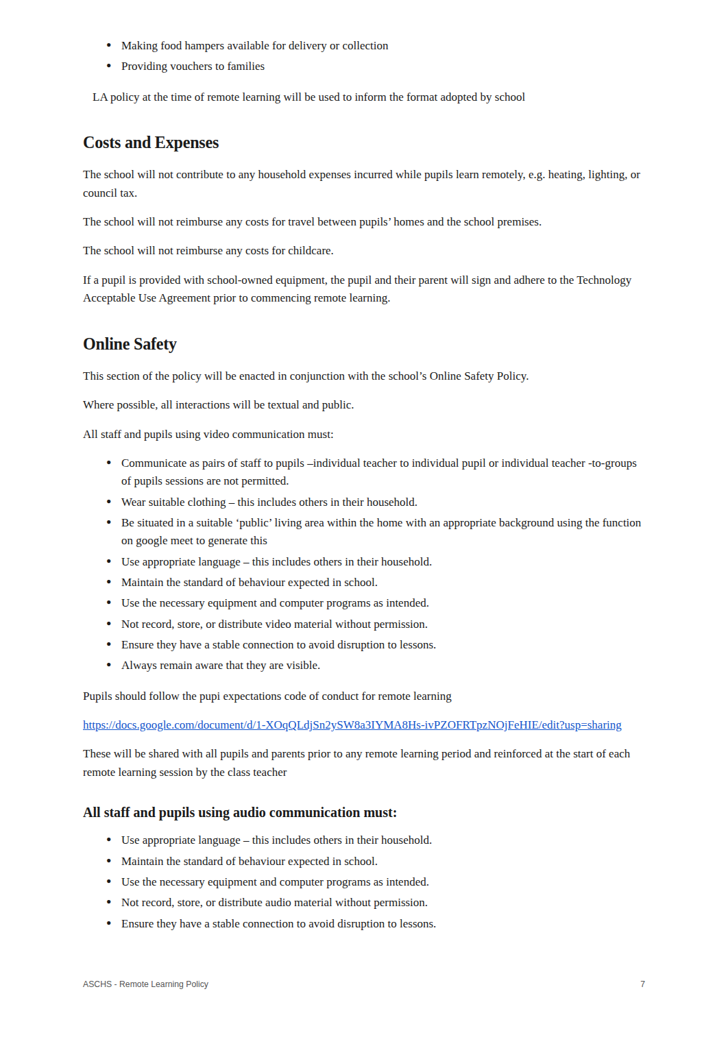Making food hampers available for delivery or collection
Providing vouchers to families
LA policy at the time of remote learning will be used to inform the format adopted by school
Costs and Expenses
The school will not contribute to any household expenses incurred while pupils learn remotely, e.g. heating, lighting, or council tax.
The school will not reimburse any costs for travel between pupils’ homes and the school premises.
The school will not reimburse any costs for childcare.
If a pupil is provided with school-owned equipment, the pupil and their parent will sign and adhere to the Technology Acceptable Use Agreement prior to commencing remote learning.
Online Safety
This section of the policy will be enacted in conjunction with the school’s Online Safety Policy.
Where possible, all interactions will be textual and public.
All staff and pupils using video communication must:
Communicate as pairs of staff to pupils –individual teacher to individual pupil or individual teacher -to-groups of pupils sessions are not permitted.
Wear suitable clothing – this includes others in their household.
Be situated in a suitable ‘public’ living area within the home with an appropriate background using the function on google meet to generate this
Use appropriate language – this includes others in their household.
Maintain the standard of behaviour expected in school.
Use the necessary equipment and computer programs as intended.
Not record, store, or distribute video material without permission.
Ensure they have a stable connection to avoid disruption to lessons.
Always remain aware that they are visible.
Pupils should follow the pupi expectations code of conduct for remote learning
https://docs.google.com/document/d/1-XOqQLdjSn2ySW8a3IYMA8Hs-ivPZOFRTpzNOjFeHIE/edit?usp=sharing
These will be shared with all pupils and parents prior to any remote learning period and reinforced at the start of each remote learning session by the class teacher
All staff and pupils using audio communication must:
Use appropriate language – this includes others in their household.
Maintain the standard of behaviour expected in school.
Use the necessary equipment and computer programs as intended.
Not record, store, or distribute audio material without permission.
Ensure they have a stable connection to avoid disruption to lessons.
ASCHS - Remote Learning Policy 7